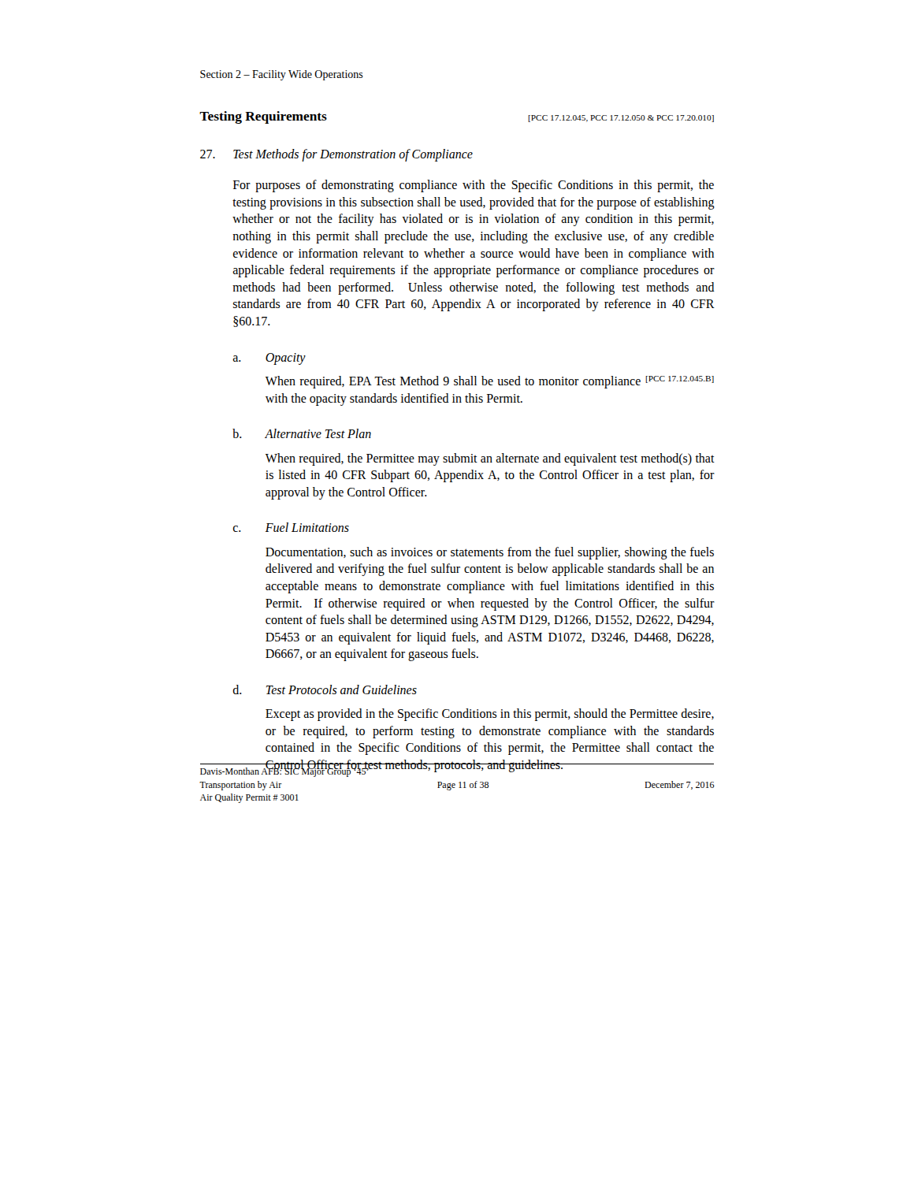Section 2 – Facility Wide Operations
Testing Requirements [PCC 17.12.045, PCC 17.12.050 & PCC 17.20.010]
27. Test Methods for Demonstration of Compliance
For purposes of demonstrating compliance with the Specific Conditions in this permit, the testing provisions in this subsection shall be used, provided that for the purpose of establishing whether or not the facility has violated or is in violation of any condition in this permit, nothing in this permit shall preclude the use, including the exclusive use, of any credible evidence or information relevant to whether a source would have been in compliance with applicable federal requirements if the appropriate performance or compliance procedures or methods had been performed. Unless otherwise noted, the following test methods and standards are from 40 CFR Part 60, Appendix A or incorporated by reference in 40 CFR §60.17.
a. Opacity
[PCC 17.12.045.B] When required, EPA Test Method 9 shall be used to monitor compliance with the opacity standards identified in this Permit.
b. Alternative Test Plan
When required, the Permittee may submit an alternate and equivalent test method(s) that is listed in 40 CFR Subpart 60, Appendix A, to the Control Officer in a test plan, for approval by the Control Officer.
c. Fuel Limitations
Documentation, such as invoices or statements from the fuel supplier, showing the fuels delivered and verifying the fuel sulfur content is below applicable standards shall be an acceptable means to demonstrate compliance with fuel limitations identified in this Permit. If otherwise required or when requested by the Control Officer, the sulfur content of fuels shall be determined using ASTM D129, D1266, D1552, D2622, D4294, D5453 or an equivalent for liquid fuels, and ASTM D1072, D3246, D4468, D6228, D6667, or an equivalent for gaseous fuels.
d. Test Protocols and Guidelines
Except as provided in the Specific Conditions in this permit, should the Permittee desire, or be required, to perform testing to demonstrate compliance with the standards contained in the Specific Conditions of this permit, the Permittee shall contact the Control Officer for test methods, protocols, and guidelines.
Davis-Monthan AFB: SIC Major Group ‘45’
Transportation by Air
Page 11 of 38
December 7, 2016
Air Quality Permit # 3001